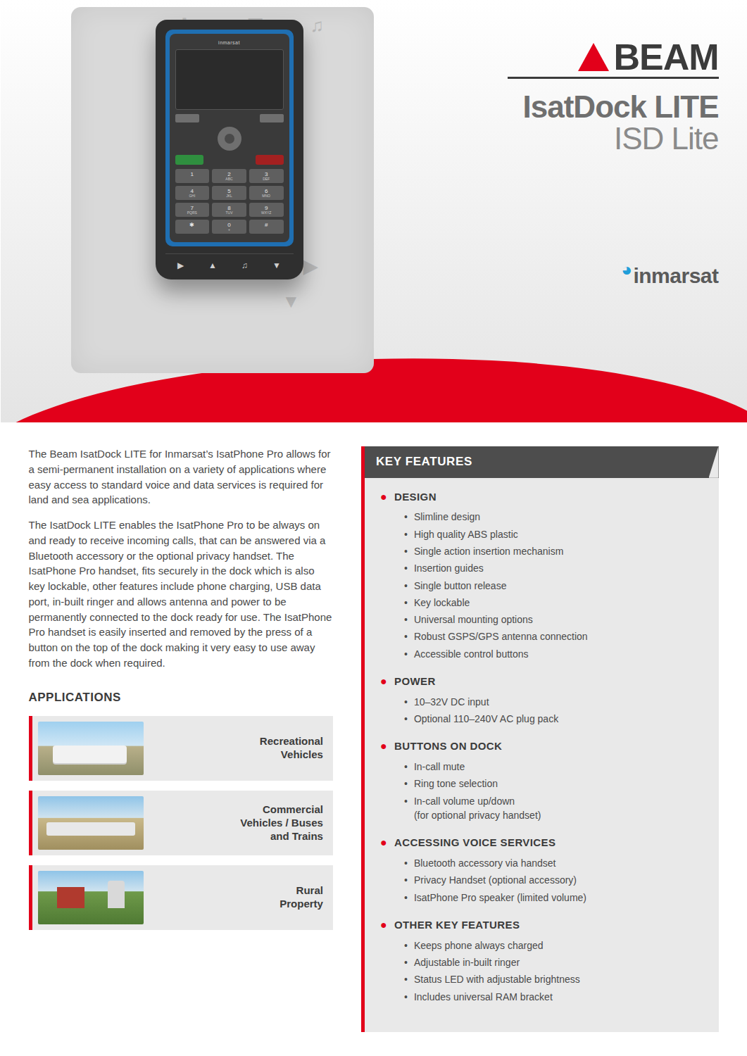✱ ☰+ ♫ ▲ ▶ ▼
inmarsat
1 2ABC 3DEF 4GHI 5JKL 6MNO 7PQRS 8TUV 9WXYZ ✱ 0+ #
▶▲♫▼
BEAM
IsatDock LITE
ISD Lite
◕inmarsat
The Beam IsatDock LITE for Inmarsat’s IsatPhone Pro allows for a semi-permanent installation on a variety of applications where easy access to standard voice and data services is required for land and sea applications.
The IsatDock LITE enables the IsatPhone Pro to be always on and ready to receive incoming calls, that can be answered via a Bluetooth accessory or the optional privacy handset. The IsatPhone Pro handset, fits securely in the dock which is also key lockable, other features include phone charging, USB data port, in-built ringer and allows antenna and power to be permanently connected to the dock ready for use. The IsatPhone Pro handset is easily inserted and removed by the press of a button on the top of the dock making it very easy to use away from the dock when required.
APPLICATIONS
Recreational
Vehicles
Commercial
Vehicles / Buses
and Trains
Rural
Property
KEY FEATURES
●DESIGN
Slimline design
High quality ABS plastic
Single action insertion mechanism
Insertion guides
Single button release
Key lockable
Universal mounting options
Robust GSPS/GPS antenna connection
Accessible control buttons
●POWER
10–32V DC input
Optional 110–240V AC plug pack
●BUTTONS ON DOCK
In-call mute
Ring tone selection
In-call volume up/down(for optional privacy handset)
●ACCESSING VOICE SERVICES
Bluetooth accessory via handset
Privacy Handset (optional accessory)
IsatPhone Pro speaker (limited volume)
●OTHER KEY FEATURES
Keeps phone always charged
Adjustable in-built ringer
Status LED with adjustable brightness
Includes universal RAM bracket